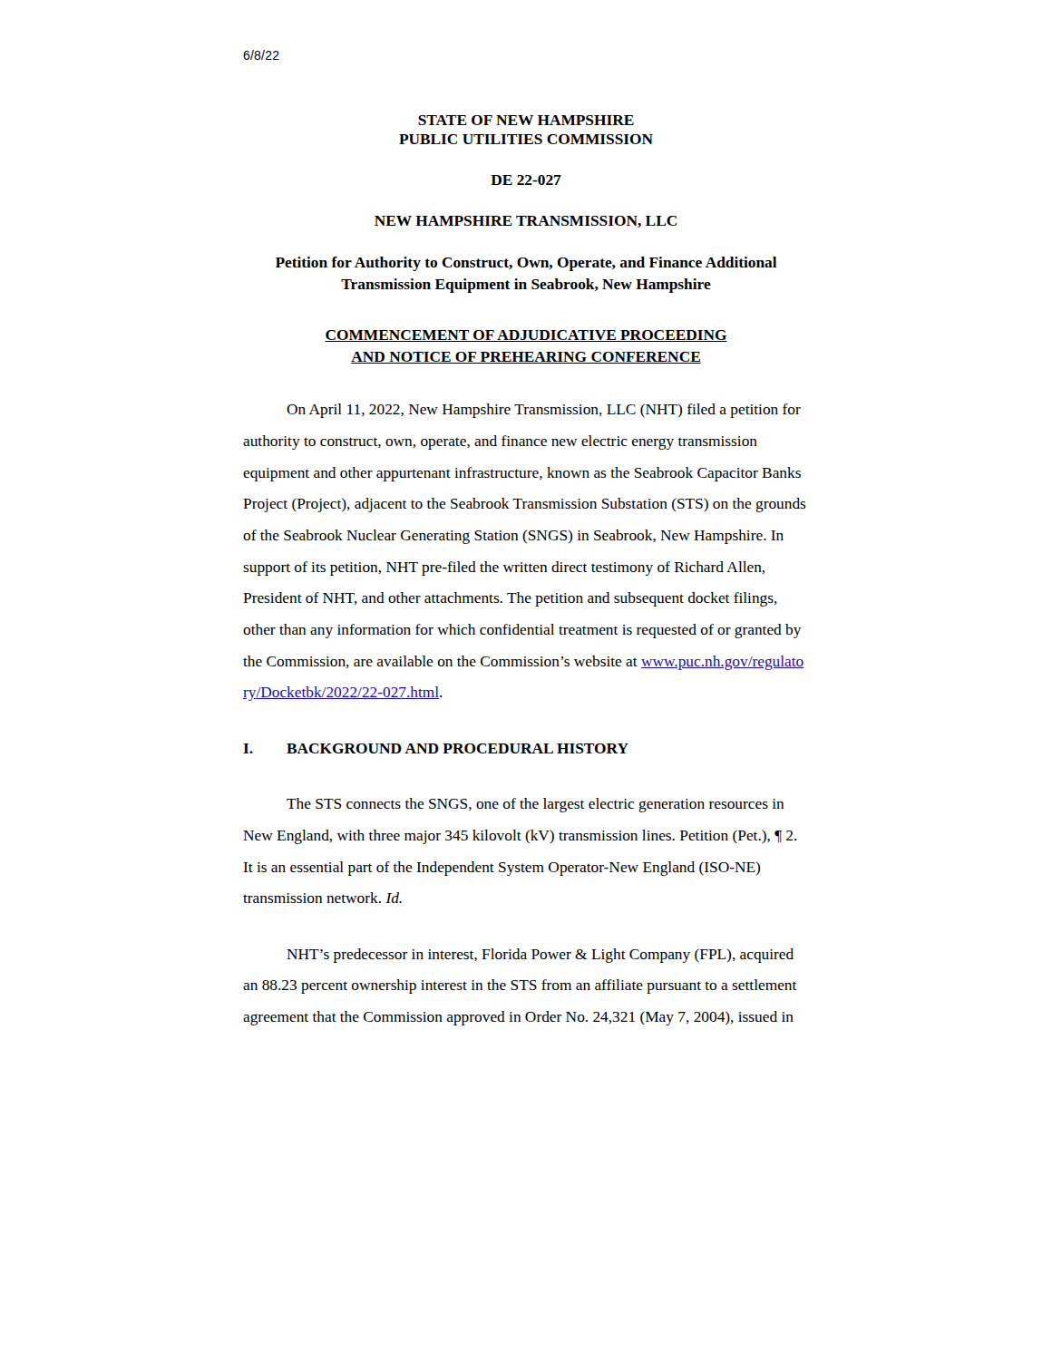6/8/22
STATE OF NEW HAMPSHIRE
PUBLIC UTILITIES COMMISSION
DE 22-027
NEW HAMPSHIRE TRANSMISSION, LLC
Petition for Authority to Construct, Own, Operate, and Finance Additional
Transmission Equipment in Seabrook, New Hampshire
COMMENCEMENT OF ADJUDICATIVE PROCEEDING
AND NOTICE OF PREHEARING CONFERENCE
On April 11, 2022, New Hampshire Transmission, LLC (NHT) filed a petition for authority to construct, own, operate, and finance new electric energy transmission equipment and other appurtenant infrastructure, known as the Seabrook Capacitor Banks Project (Project), adjacent to the Seabrook Transmission Substation (STS) on the grounds of the Seabrook Nuclear Generating Station (SNGS) in Seabrook, New Hampshire. In support of its petition, NHT pre-filed the written direct testimony of Richard Allen, President of NHT, and other attachments. The petition and subsequent docket filings, other than any information for which confidential treatment is requested of or granted by the Commission, are available on the Commission’s website at www.puc.nh.gov/regulatory/Docketbk/2022/22-027.html.
I. BACKGROUND AND PROCEDURAL HISTORY
The STS connects the SNGS, one of the largest electric generation resources in New England, with three major 345 kilovolt (kV) transmission lines. Petition (Pet.), ¶ 2. It is an essential part of the Independent System Operator-New England (ISO-NE) transmission network. Id.
NHT’s predecessor in interest, Florida Power & Light Company (FPL), acquired an 88.23 percent ownership interest in the STS from an affiliate pursuant to a settlement agreement that the Commission approved in Order No. 24,321 (May 7, 2004), issued in